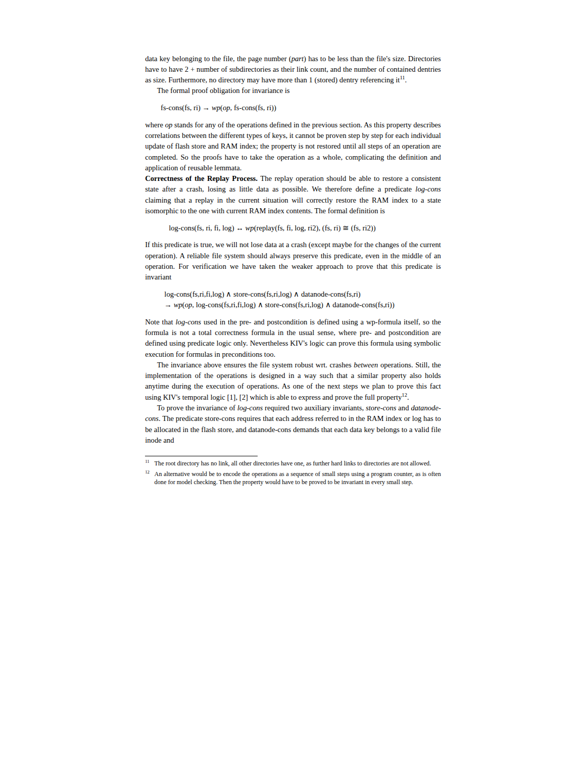data key belonging to the file, the page number (part) has to be less than the file's size. Directories have to have 2 + number of subdirectories as their link count, and the number of contained dentries as size. Furthermore, no directory may have more than 1 (stored) dentry referencing it11.
The formal proof obligation for invariance is
fs-cons(fs, ri) → wp(op, fs-cons(fs, ri))
where op stands for any of the operations defined in the previous section. As this property describes correlations between the different types of keys, it cannot be proven step by step for each individual update of flash store and RAM index; the property is not restored until all steps of an operation are completed. So the proofs have to take the operation as a whole, complicating the definition and application of reusable lemmata.
Correctness of the Replay Process. The replay operation should be able to restore a consistent state after a crash, losing as little data as possible. We therefore define a predicate log-cons claiming that a replay in the current situation will correctly restore the RAM index to a state isomorphic to the one with current RAM index contents. The formal definition is
log-cons(fs, ri, fi, log) ↔ wp(replay(fs, fi, log, ri2), (fs, ri) ≅ (fs, ri2))
If this predicate is true, we will not lose data at a crash (except maybe for the changes of the current operation). A reliable file system should always preserve this predicate, even in the middle of an operation. For verification we have taken the weaker approach to prove that this predicate is invariant
log-cons(fs,ri,fi,log) ∧ store-cons(fs,ri,log) ∧ datanode-cons(fs,ri)
→ wp(op, log-cons(fs,ri,fi,log) ∧ store-cons(fs,ri,log) ∧ datanode-cons(fs,ri))
Note that log-cons used in the pre- and postcondition is defined using a wp-formula itself, so the formula is not a total correctness formula in the usual sense, where pre- and postcondition are defined using predicate logic only. Nevertheless KIV's logic can prove this formula using symbolic execution for formulas in preconditions too.
The invariance above ensures the file system robust wrt. crashes between operations. Still, the implementation of the operations is designed in a way such that a similar property also holds anytime during the execution of operations. As one of the next steps we plan to prove this fact using KIV's temporal logic [1], [2] which is able to express and prove the full property12.
To prove the invariance of log-cons required two auxiliary invariants, store-cons and datanode-cons. The predicate store-cons requires that each address referred to in the RAM index or log has to be allocated in the flash store, and datanode-cons demands that each data key belongs to a valid file inode and
11
The root directory has no link, all other directories have one, as further hard links to directories are not allowed.
12
An alternative would be to encode the operations as a sequence of small steps using a program counter, as is often done for model checking. Then the property would have to be proved to be invariant in every small step.